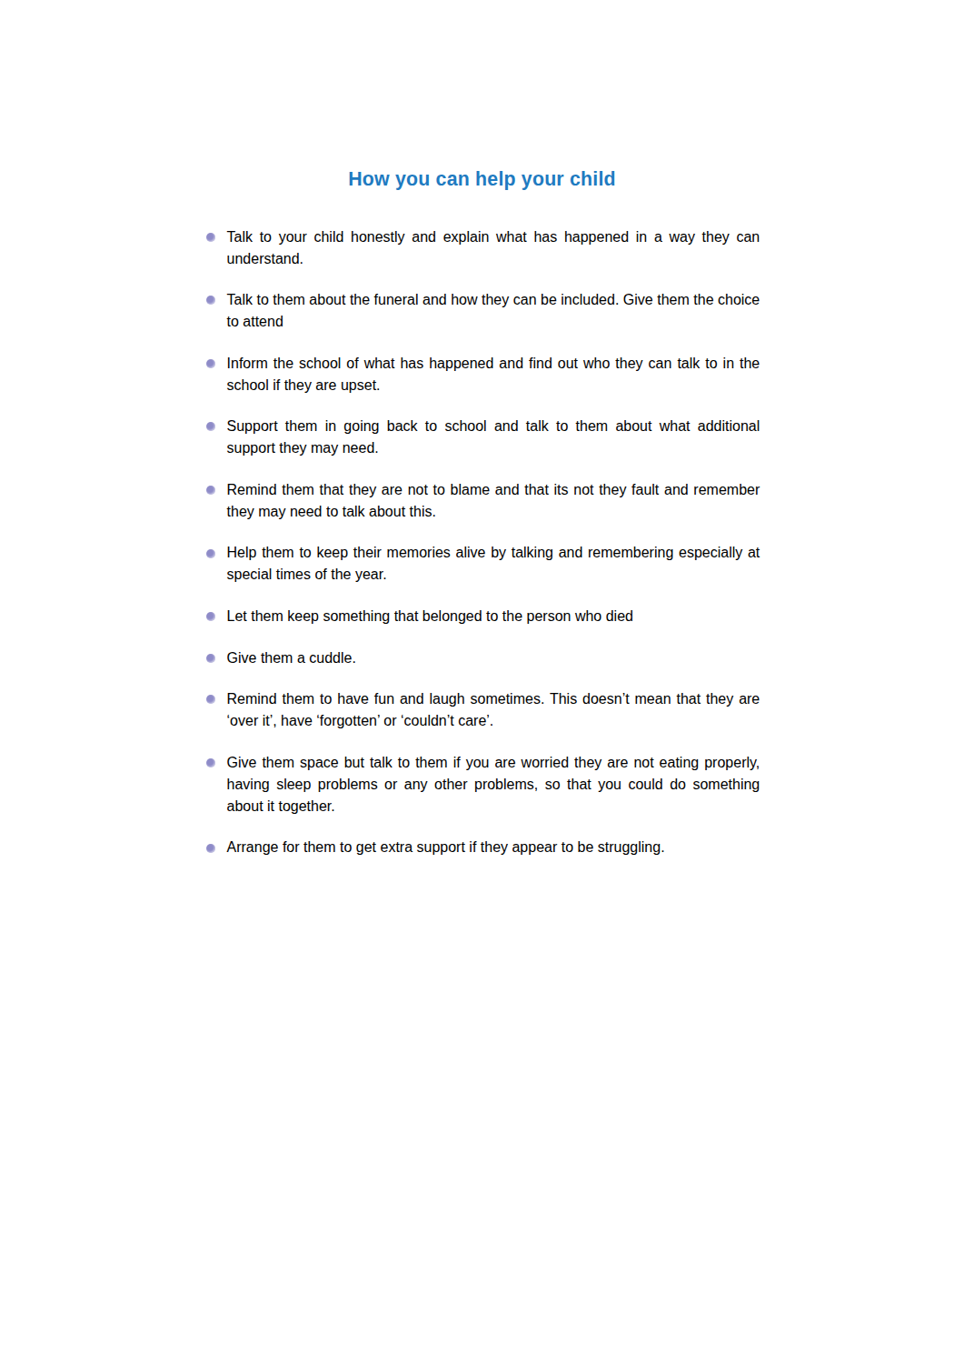How you can help your child
Talk to your child honestly and explain what has happened in a way they can understand.
Talk to them about the funeral and how they can be included. Give them the choice to attend
Inform the school of what has happened and find out who they can talk to in the school if they are upset.
Support them in going back to school and talk to them about what additional support they may need.
Remind them that they are not to blame and that its not they fault and remember they may need to talk about this.
Help them to keep their memories alive by talking and remembering especially at special times of the year.
Let them keep something that belonged to the person who died
Give them a cuddle.
Remind them to have fun and laugh sometimes. This doesn’t mean that they are ‘over it’, have ‘forgotten’ or ‘couldn’t care’.
Give them space but talk to them if you are worried they are not eating properly, having sleep problems or any other problems, so that you could do something about it together.
Arrange for them to get extra support if they appear to be struggling.